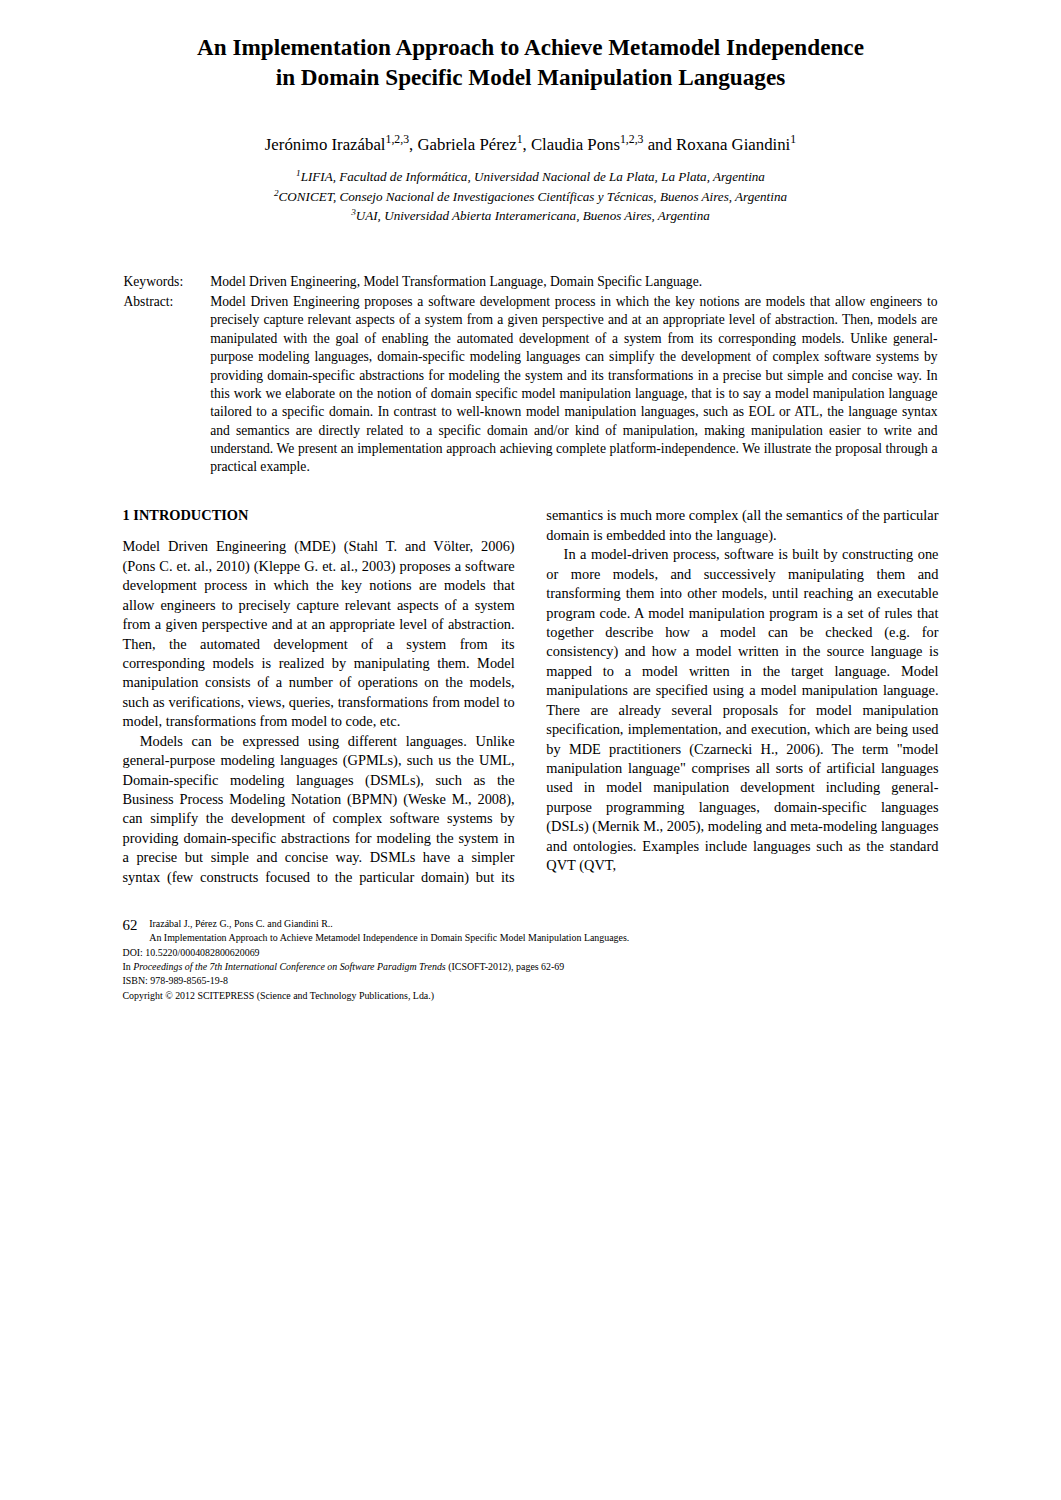An Implementation Approach to Achieve Metamodel Independence
in Domain Specific Model Manipulation Languages
Jerónimo Irazábal1,2,3, Gabriela Pérez1, Claudia Pons1,2,3 and Roxana Giandini1
1LIFIA, Facultad de Informática, Universidad Nacional de La Plata, La Plata, Argentina
2CONICET, Consejo Nacional de Investigaciones Científicas y Técnicas, Buenos Aires, Argentina
3UAI, Universidad Abierta Interamericana, Buenos Aires, Argentina
| Keywords: | Model Driven Engineering, Model Transformation Language, Domain Specific Language. |
| Abstract: | Model Driven Engineering proposes a software development process in which the key notions are models that allow engineers to precisely capture relevant aspects of a system from a given perspective and at an appropriate level of abstraction. Then, models are manipulated with the goal of enabling the automated development of a system from its corresponding models. Unlike general-purpose modeling languages, domain-specific modeling languages can simplify the development of complex software systems by providing domain-specific abstractions for modeling the system and its transformations in a precise but simple and concise way. In this work we elaborate on the notion of domain specific model manipulation language, that is to say a model manipulation language tailored to a specific domain. In contrast to well-known model manipulation languages, such as EOL or ATL, the language syntax and semantics are directly related to a specific domain and/or kind of manipulation, making manipulation easier to write and understand. We present an implementation approach achieving complete platform-independence. We illustrate the proposal through a practical example. |
1 INTRODUCTION
Model Driven Engineering (MDE) (Stahl T. and Völter, 2006) (Pons C. et. al., 2010) (Kleppe G. et. al., 2003) proposes a software development process in which the key notions are models that allow engineers to precisely capture relevant aspects of a system from a given perspective and at an appropriate level of abstraction. Then, the automated development of a system from its corresponding models is realized by manipulating them. Model manipulation consists of a number of operations on the models, such as verifications, views, queries, transformations from model to model, transformations from model to code, etc.
Models can be expressed using different languages. Unlike general-purpose modeling languages (GPMLs), such us the UML, Domain-specific modeling languages (DSMLs), such as the Business Process Modeling Notation (BPMN) (Weske M., 2008), can simplify the development of complex software systems by providing domain-specific abstractions for modeling the system in a precise but simple and concise way. DSMLs have a simpler syntax (few constructs focused to the particular domain) but its semantics is much more complex (all the semantics of the particular domain is embedded into the language).
In a model-driven process, software is built by constructing one or more models, and successively manipulating them and transforming them into other models, until reaching an executable program code. A model manipulation program is a set of rules that together describe how a model can be checked (e.g. for consistency) and how a model written in the source language is mapped to a model written in the target language. Model manipulations are specified using a model manipulation language. There are already several proposals for model manipulation specification, implementation, and execution, which are being used by MDE practitioners (Czarnecki H., 2006). The term "model manipulation language" comprises all sorts of artificial languages used in model manipulation development including general-purpose programming languages, domain-specific languages (DSLs) (Mernik M., 2005), modeling and meta-modeling languages and ontologies. Examples include languages such as the standard QVT (QVT,
62
Irazábal J., Pérez G., Pons C. and Giandini R..
An Implementation Approach to Achieve Metamodel Independence in Domain Specific Model Manipulation Languages.
DOI: 10.5220/0004082800620069
In Proceedings of the 7th International Conference on Software Paradigm Trends (ICSOFT-2012), pages 62-69
ISBN: 978-989-8565-19-8
Copyright © 2012 SCITEPRESS (Science and Technology Publications, Lda.)